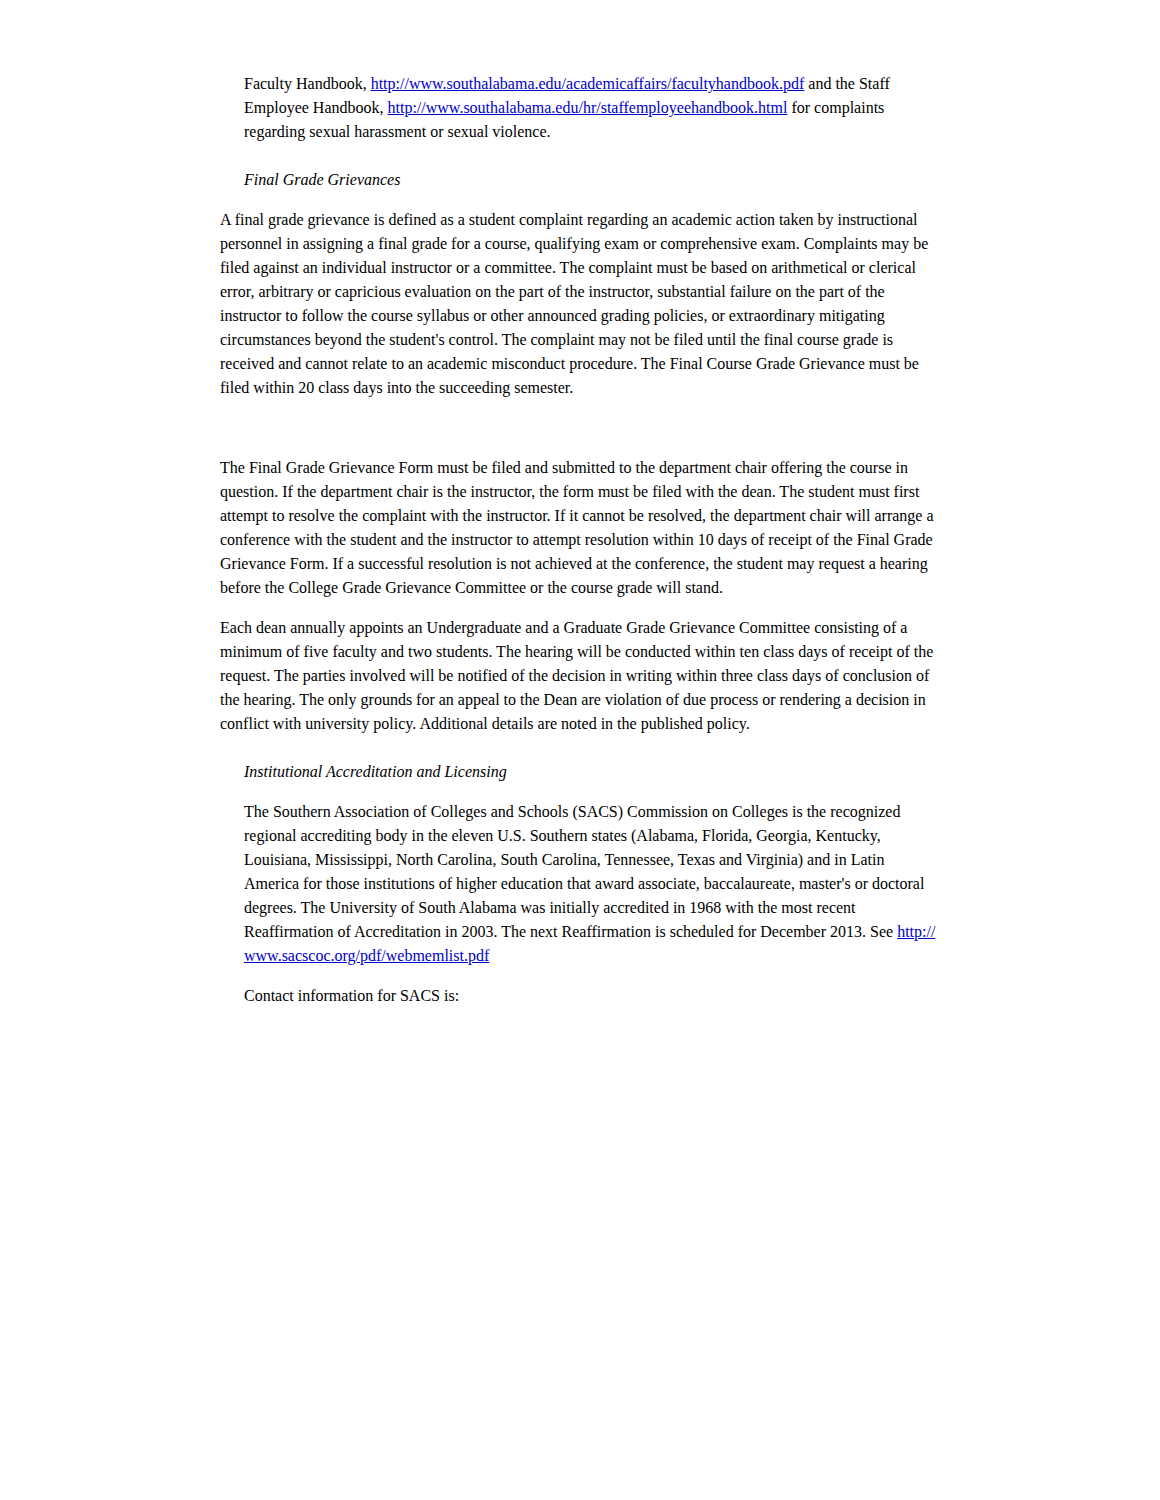Faculty Handbook, http://www.southalabama.edu/academicaffairs/facultyhandbook.pdf and the Staff Employee Handbook, http://www.southalabama.edu/hr/staffemployeehandbook.html for complaints regarding sexual harassment or sexual violence.
Final Grade Grievances
A final grade grievance is defined as a student complaint regarding an academic action taken by instructional personnel in assigning a final grade for a course, qualifying exam or comprehensive exam. Complaints may be filed against an individual instructor or a committee. The complaint must be based on arithmetical or clerical error, arbitrary or capricious evaluation on the part of the instructor, substantial failure on the part of the instructor to follow the course syllabus or other announced grading policies, or extraordinary mitigating circumstances beyond the student's control. The complaint may not be filed until the final course grade is received and cannot relate to an academic misconduct procedure. The Final Course Grade Grievance must be filed within 20 class days into the succeeding semester.
The Final Grade Grievance Form must be filed and submitted to the department chair offering the course in question. If the department chair is the instructor, the form must be filed with the dean. The student must first attempt to resolve the complaint with the instructor. If it cannot be resolved, the department chair will arrange a conference with the student and the instructor to attempt resolution within 10 days of receipt of the Final Grade Grievance Form. If a successful resolution is not achieved at the conference, the student may request a hearing before the College Grade Grievance Committee or the course grade will stand.
Each dean annually appoints an Undergraduate and a Graduate Grade Grievance Committee consisting of a minimum of five faculty and two students. The hearing will be conducted within ten class days of receipt of the request. The parties involved will be notified of the decision in writing within three class days of conclusion of the hearing. The only grounds for an appeal to the Dean are violation of due process or rendering a decision in conflict with university policy. Additional details are noted in the published policy.
Institutional Accreditation and Licensing
The Southern Association of Colleges and Schools (SACS) Commission on Colleges is the recognized regional accrediting body in the eleven U.S. Southern states (Alabama, Florida, Georgia, Kentucky, Louisiana, Mississippi, North Carolina, South Carolina, Tennessee, Texas and Virginia) and in Latin America for those institutions of higher education that award associate, baccalaureate, master's or doctoral degrees. The University of South Alabama was initially accredited in 1968 with the most recent Reaffirmation of Accreditation in 2003. The next Reaffirmation is scheduled for December 2013. See http://www.sacscoc.org/pdf/webmemlist.pdf
Contact information for SACS is: